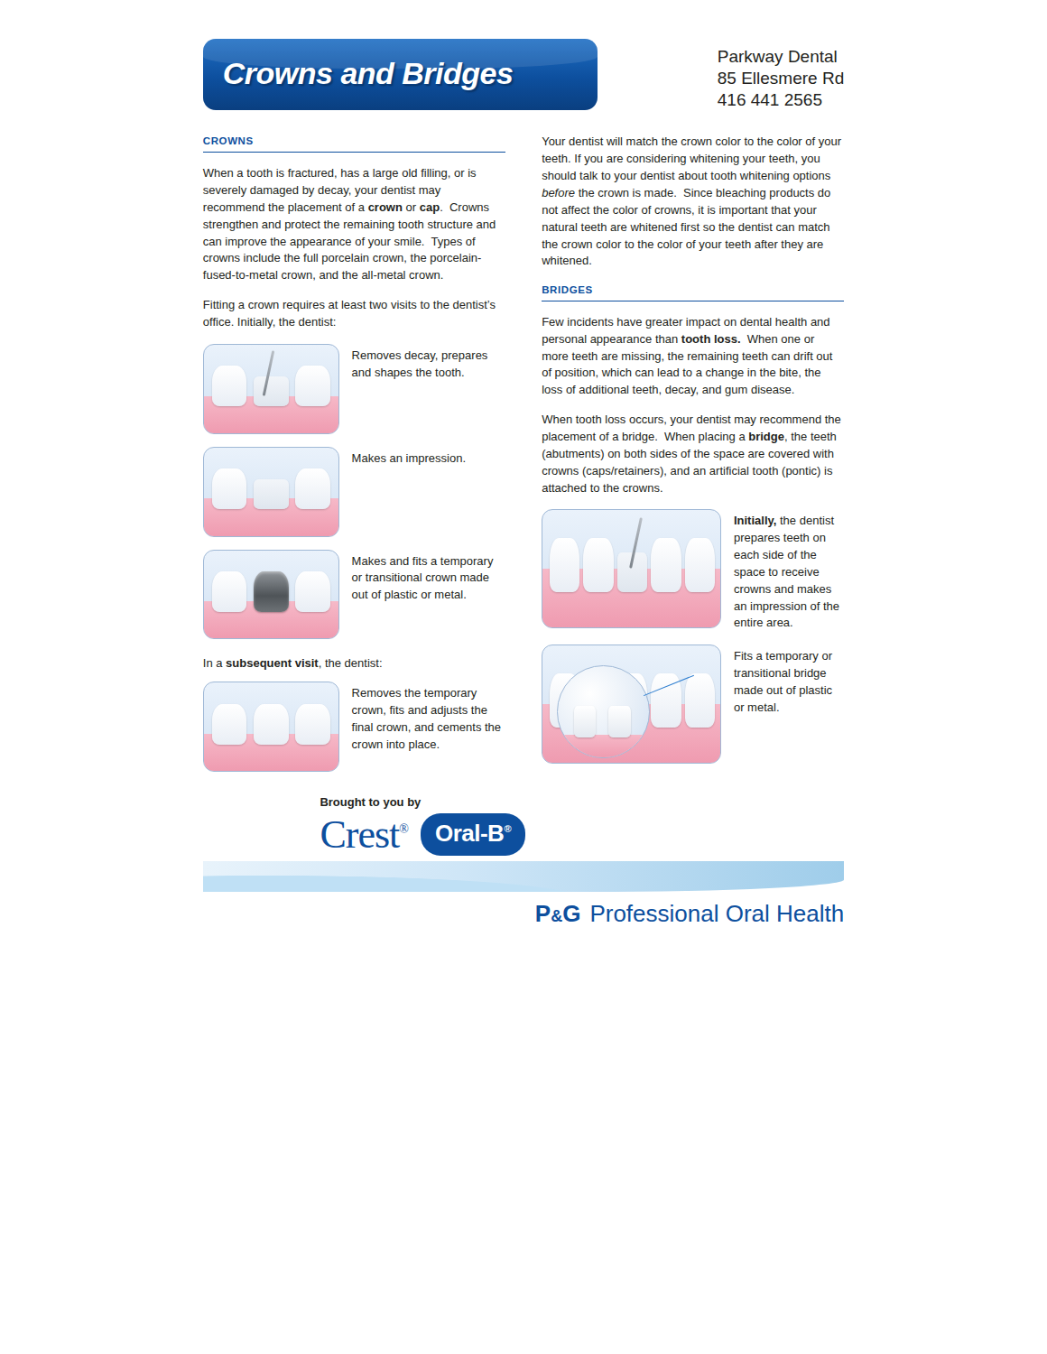Crowns and Bridges
Parkway Dental
85 Ellesmere Rd
416 441 2565
Crowns
When a tooth is fractured, has a large old filling, or is severely damaged by decay, your dentist may recommend the placement of a crown or cap. Crowns strengthen and protect the remaining tooth structure and can improve the appearance of your smile. Types of crowns include the full porcelain crown, the porcelain-fused-to-metal crown, and the all-metal crown.
Fitting a crown requires at least two visits to the dentist’s office. Initially, the dentist:
Removes decay, prepares and shapes the tooth.
Makes an impression.
Makes and fits a temporary or transitional crown made out of plastic or metal.
In a subsequent visit, the dentist:
Removes the temporary crown, fits and adjusts the final crown, and cements the crown into place.
Your dentist will match the crown color to the color of your teeth. If you are considering whitening your teeth, you should talk to your dentist about tooth whitening options before the crown is made. Since bleaching products do not affect the color of crowns, it is important that your natural teeth are whitened first so the dentist can match the crown color to the color of your teeth after they are whitened.
Bridges
Few incidents have greater impact on dental health and personal appearance than tooth loss. When one or more teeth are missing, the remaining teeth can drift out of position, which can lead to a change in the bite, the loss of additional teeth, decay, and gum disease.
When tooth loss occurs, your dentist may recommend the placement of a bridge. When placing a bridge, the teeth (abutments) on both sides of the space are covered with crowns (caps/retainers), and an artificial tooth (pontic) is attached to the crowns.
Initially, the dentist prepares teeth on each side of the space to receive crowns and makes an impression of the entire area.
Fits a temporary or transitional bridge made out of plastic or metal.
Brought to you by
Crest®
Oral‑B®
P&G Professional Oral Health